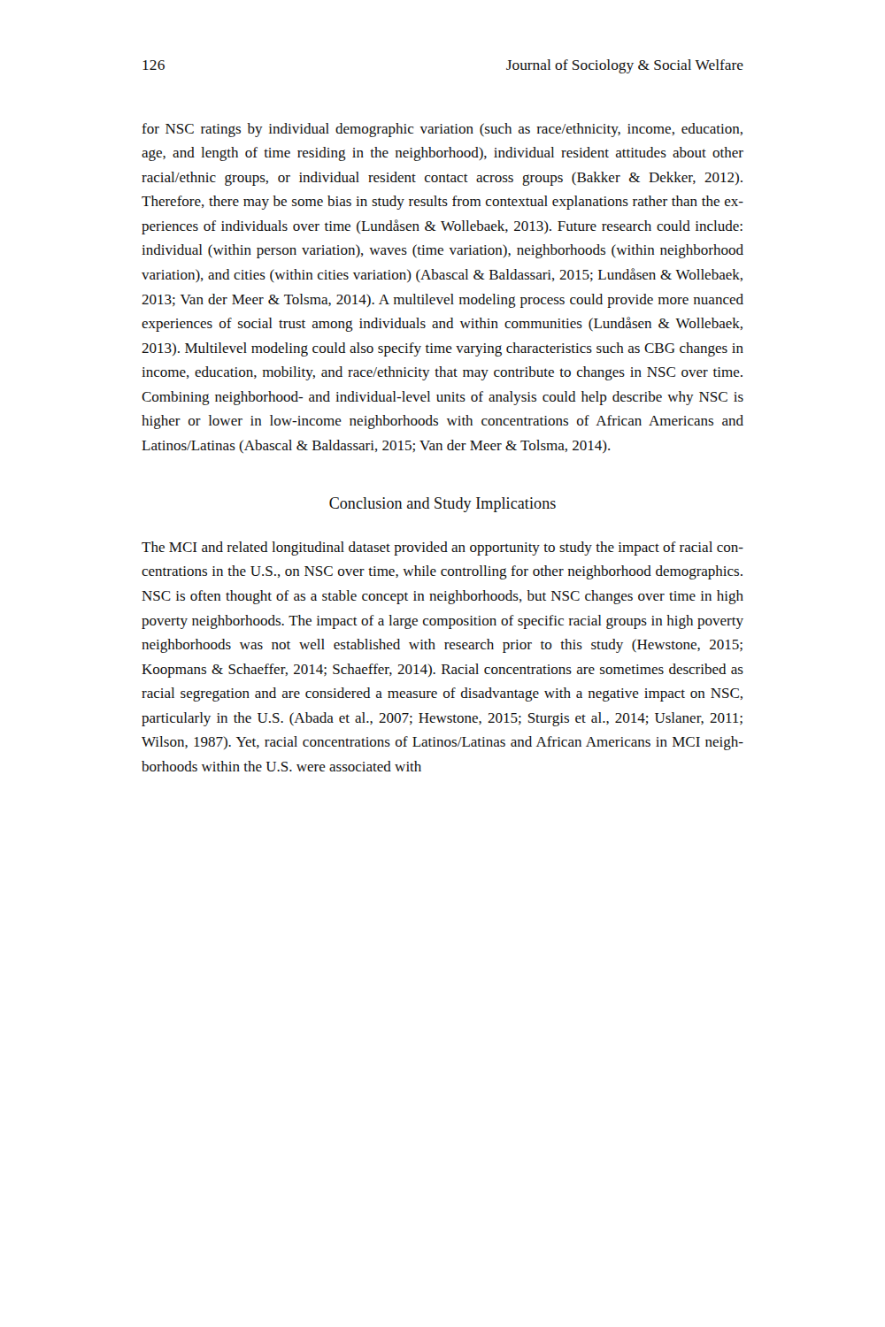126
Journal of Sociology & Social Welfare
for NSC ratings by individual demographic variation (such as race/ethnicity, income, education, age, and length of time residing in the neighborhood), individual resident attitudes about other racial/ethnic groups, or individual resident contact across groups (Bakker & Dekker, 2012). Therefore, there may be some bias in study results from contextual explanations rather than the experiences of individuals over time (Lundåsen & Wollebaek, 2013). Future research could include: individual (within person variation), waves (time variation), neighborhoods (within neighborhood variation), and cities (within cities variation) (Abascal & Baldassari, 2015; Lundåsen & Wollebaek, 2013; Van der Meer & Tolsma, 2014). A multilevel modeling process could provide more nuanced experiences of social trust among individuals and within communities (Lundåsen & Wollebaek, 2013). Multilevel modeling could also specify time varying characteristics such as CBG changes in income, education, mobility, and race/ethnicity that may contribute to changes in NSC over time. Combining neighborhood- and individual-level units of analysis could help describe why NSC is higher or lower in low-income neighborhoods with concentrations of African Americans and Latinos/Latinas (Abascal & Baldassari, 2015; Van der Meer & Tolsma, 2014).
Conclusion and Study Implications
The MCI and related longitudinal dataset provided an opportunity to study the impact of racial concentrations in the U.S., on NSC over time, while controlling for other neighborhood demographics. NSC is often thought of as a stable concept in neighborhoods, but NSC changes over time in high poverty neighborhoods. The impact of a large composition of specific racial groups in high poverty neighborhoods was not well established with research prior to this study (Hewstone, 2015; Koopmans & Schaeffer, 2014; Schaeffer, 2014). Racial concentrations are sometimes described as racial segregation and are considered a measure of disadvantage with a negative impact on NSC, particularly in the U.S. (Abada et al., 2007; Hewstone, 2015; Sturgis et al., 2014; Uslaner, 2011; Wilson, 1987). Yet, racial concentrations of Latinos/Latinas and African Americans in MCI neighborhoods within the U.S. were associated with